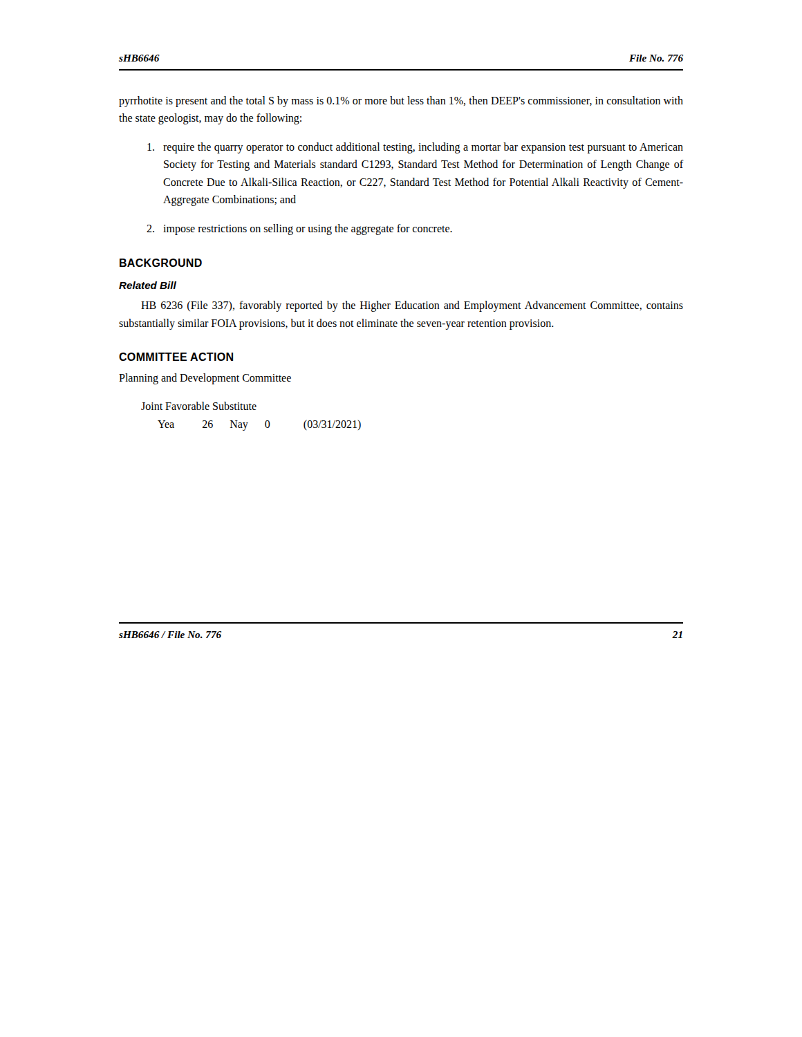sHB6646 File No. 776
pyrrhotite is present and the total S by mass is 0.1% or more but less than 1%, then DEEP's commissioner, in consultation with the state geologist, may do the following:
require the quarry operator to conduct additional testing, including a mortar bar expansion test pursuant to American Society for Testing and Materials standard C1293, Standard Test Method for Determination of Length Change of Concrete Due to Alkali-Silica Reaction, or C227, Standard Test Method for Potential Alkali Reactivity of Cement-Aggregate Combinations; and
impose restrictions on selling or using the aggregate for concrete.
BACKGROUND
Related Bill
HB 6236 (File 337), favorably reported by the Higher Education and Employment Advancement Committee, contains substantially similar FOIA provisions, but it does not eliminate the seven-year retention provision.
COMMITTEE ACTION
Planning and Development Committee
Joint Favorable Substitute
Yea 26 Nay 0 (03/31/2021)
sHB6646 / File No. 776 21